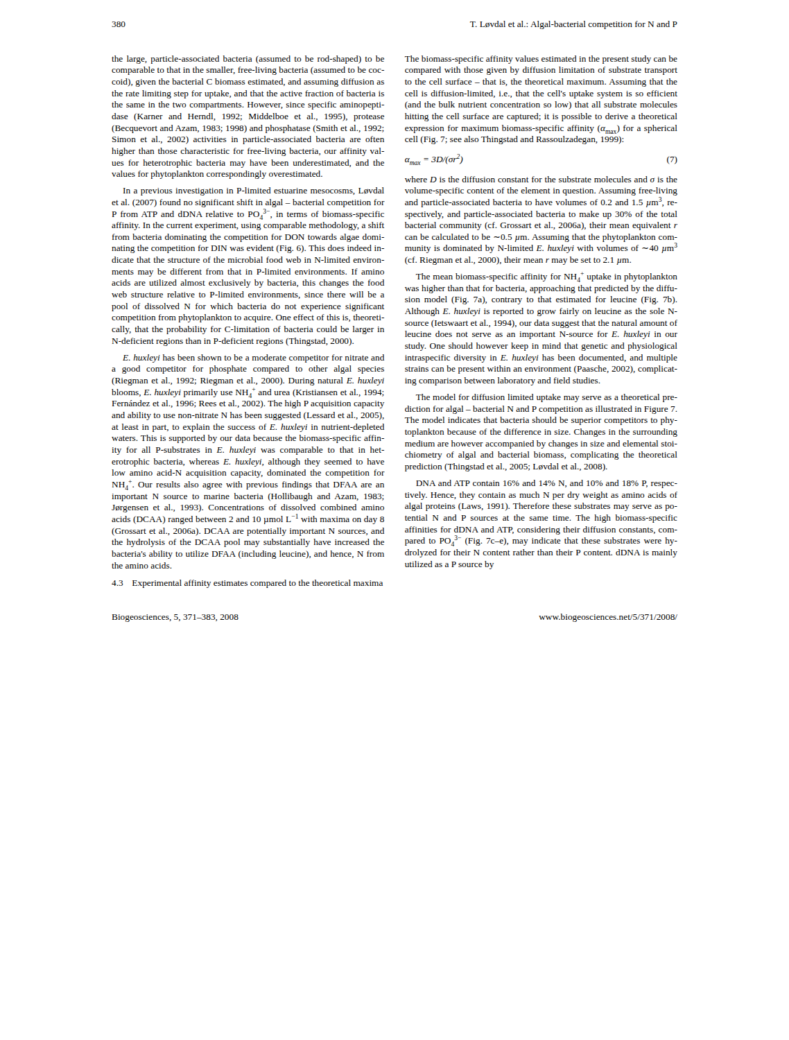380
T. Løvdal et al.: Algal-bacterial competition for N and P
the large, particle-associated bacteria (assumed to be rod-shaped) to be comparable to that in the smaller, free-living bacteria (assumed to be coccoid), given the bacterial C biomass estimated, and assuming diffusion as the rate limiting step for uptake, and that the active fraction of bacteria is the same in the two compartments. However, since specific aminopeptidase (Karner and Herndl, 1992; Middelboe et al., 1995), protease (Becquevort and Azam, 1983; 1998) and phosphatase (Smith et al., 1992; Simon et al., 2002) activities in particle-associated bacteria are often higher than those characteristic for free-living bacteria, our affinity values for heterotrophic bacteria may have been underestimated, and the values for phytoplankton correspondingly overestimated.
In a previous investigation in P-limited estuarine mesocosms, Løvdal et al. (2007) found no significant shift in algal – bacterial competition for P from ATP and dDNA relative to PO43−, in terms of biomass-specific affinity. In the current experiment, using comparable methodology, a shift from bacteria dominating the competition for DON towards algae dominating the competition for DIN was evident (Fig. 6). This does indeed indicate that the structure of the microbial food web in N-limited environments may be different from that in P-limited environments. If amino acids are utilized almost exclusively by bacteria, this changes the food web structure relative to P-limited environments, since there will be a pool of dissolved N for which bacteria do not experience significant competition from phytoplankton to acquire. One effect of this is, theoretically, that the probability for C-limitation of bacteria could be larger in N-deficient regions than in P-deficient regions (Thingstad, 2000).
E. huxleyi has been shown to be a moderate competitor for nitrate and a good competitor for phosphate compared to other algal species (Riegman et al., 1992; Riegman et al., 2000). During natural E. huxleyi blooms, E. huxleyi primarily use NH4+ and urea (Kristiansen et al., 1994; Fernández et al., 1996; Rees et al., 2002). The high P acquisition capacity and ability to use non-nitrate N has been suggested (Lessard et al., 2005), at least in part, to explain the success of E. huxleyi in nutrient-depleted waters. This is supported by our data because the biomass-specific affinity for all P-substrates in E. huxleyi was comparable to that in heterotrophic bacteria, whereas E. huxleyi, although they seemed to have low amino acid-N acquisition capacity, dominated the competition for NH4+. Our results also agree with previous findings that DFAA are an important N source to marine bacteria (Hollibaugh and Azam, 1983; Jørgensen et al., 1993). Concentrations of dissolved combined amino acids (DCAA) ranged between 2 and 10 µmol L−1 with maxima on day 8 (Grossart et al., 2006a). DCAA are potentially important N sources, and the hydrolysis of the DCAA pool may substantially have increased the bacteria's ability to utilize DFAA (including leucine), and hence, N from the amino acids.
4.3 Experimental affinity estimates compared to the theoretical maxima
The biomass-specific affinity values estimated in the present study can be compared with those given by diffusion limitation of substrate transport to the cell surface – that is, the theoretical maximum. Assuming that the cell is diffusion-limited, i.e., that the cell's uptake system is so efficient (and the bulk nutrient concentration so low) that all substrate molecules hitting the cell surface are captured; it is possible to derive a theoretical expression for maximum biomass-specific affinity (αmax) for a spherical cell (Fig. 7; see also Thingstad and Rassoulzadegan, 1999):
αmax = 3D/(σr2) (7)
where D is the diffusion constant for the substrate molecules and σ is the volume-specific content of the element in question. Assuming free-living and particle-associated bacteria to have volumes of 0.2 and 1.5 µm3, respectively, and particle-associated bacteria to make up 30% of the total bacterial community (cf. Grossart et al., 2006a), their mean equivalent r can be calculated to be ∼0.5 µm. Assuming that the phytoplankton community is dominated by N-limited E. huxleyi with volumes of ∼40 µm3 (cf. Riegman et al., 2000), their mean r may be set to 2.1 µm.
The mean biomass-specific affinity for NH4+ uptake in phytoplankton was higher than that for bacteria, approaching that predicted by the diffusion model (Fig. 7a), contrary to that estimated for leucine (Fig. 7b). Although E. huxleyi is reported to grow fairly on leucine as the sole N-source (Ietswaart et al., 1994), our data suggest that the natural amount of leucine does not serve as an important N-source for E. huxleyi in our study. One should however keep in mind that genetic and physiological intraspecific diversity in E. huxleyi has been documented, and multiple strains can be present within an environment (Paasche, 2002), complicating comparison between laboratory and field studies.
The model for diffusion limited uptake may serve as a theoretical prediction for algal – bacterial N and P competition as illustrated in Figure 7. The model indicates that bacteria should be superior competitors to phytoplankton because of the difference in size. Changes in the surrounding medium are however accompanied by changes in size and elemental stoichiometry of algal and bacterial biomass, complicating the theoretical prediction (Thingstad et al., 2005; Løvdal et al., 2008).
DNA and ATP contain 16% and 14% N, and 10% and 18% P, respectively. Hence, they contain as much N per dry weight as amino acids of algal proteins (Laws, 1991). Therefore these substrates may serve as potential N and P sources at the same time. The high biomass-specific affinities for dDNA and ATP, considering their diffusion constants, compared to PO43− (Fig. 7c–e), may indicate that these substrates were hydrolyzed for their N content rather than their P content. dDNA is mainly utilized as a P source by
Biogeosciences, 5, 371–383, 2008
www.biogeosciences.net/5/371/2008/